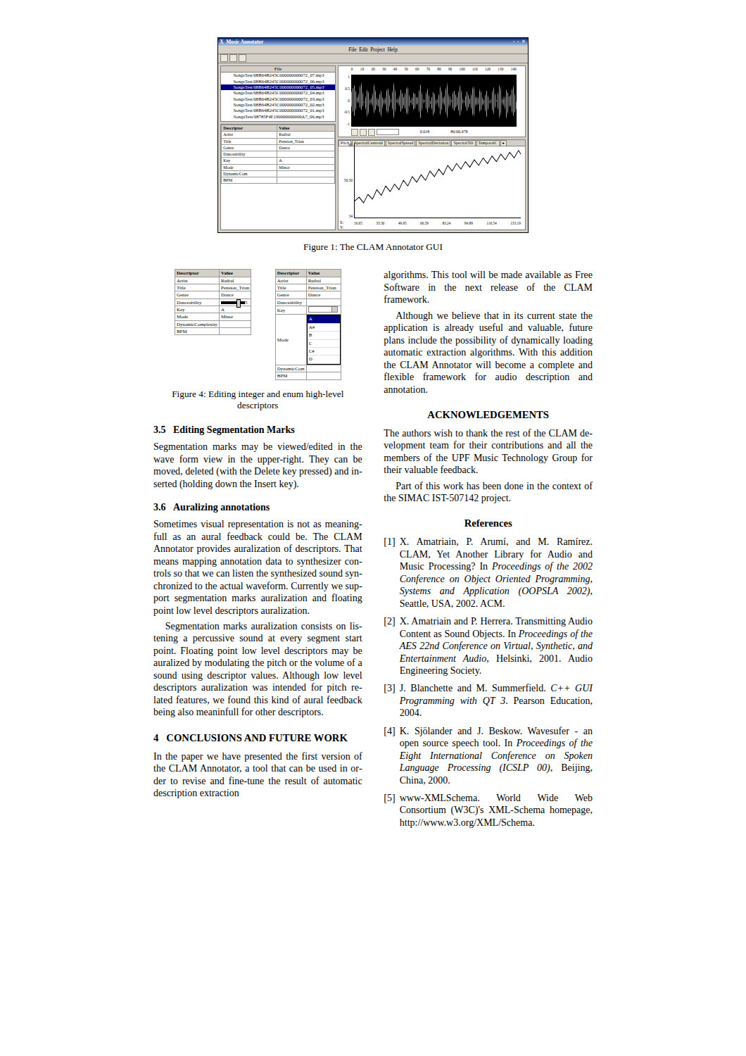X Music Annotator ▫ ▫ ✕
File Edit Project Help
File
SongsTest/08B64B245C000000000072_07.mp3
SongsTest/08B64B245C000000000072_06.mp3
SongsTest/08B64B245C000000000072_05.mp3
SongsTest/08B64B245C000000000072_04.mp3
SongsTest/08B64B245C000000000072_03.mp3
SongsTest/08B64B245C000000000072_02.mp3
SongsTest/08B64B245C000000000072_01.mp3
SongsTest/08785F4E190000000000A7_06.mp3
| Descriptor | Value |
| --- | --- |
| Artist | Ruibal |
| Title | Pension_Trian |
| Genre | Dance |
| Danceability | |
| Key | A |
| Mode | Minor |
| DynamicCom | |
| BPM | |
0102030405060708090100110120130140
10.50-0.5-1
0.018 80:00,478
Pitch SpectralCentroid SpectralSpread SpectralDeviation SpectralTilt TemporalC ▸
6750.5034
16.6533.3049.9566.5983.2499.89116.54133.19
X:
Y:
Figure 1: The CLAM Annotator GUI
| Descriptor | Value |
| --- | --- |
| Artist | Ruibal |
| Title | Pension_Trian |
| Genre | Dance |
| Danceability | 5 |
| Key | A |
| Mode | Minor |
| DynamicComplexity | |
| BPM | |
| Descriptor | Value |
| --- | --- |
| Artist | Ruibal |
| Title | Pension_Trian |
| Genre | Dance |
| Danceability | |
| Key | |
| Mode | A A# B C C# D |
| DynamicCom | |
| BPM | |
Figure 4: Editing integer and enum high-level descriptors
3.5 Editing Segmentation Marks
Segmentation marks may be viewed/edited in the wave form view in the upper-right. They can be moved, deleted (with the Delete key pressed) and inserted (holding down the Insert key).
3.6 Auralizing annotations
Sometimes visual representation is not as meaningfull as an aural feedback could be. The CLAM Annotator provides auralization of descriptors. That means mapping annotation data to synthesizer controls so that we can listen the synthesized sound synchronized to the actual waveform. Currently we support segmentation marks auralization and floating point low level descriptors auralization.
Segmentation marks auralization consists on listening a percussive sound at every segment start point. Floating point low level descriptors may be auralized by modulating the pitch or the volume of a sound using descriptor values. Although low level descriptors auralization was intended for pitch related features, we found this kind of aural feedback being also meaninfull for other descriptors.
4 CONCLUSIONS AND FUTURE WORK
In the paper we have presented the first version of the CLAM Annotator, a tool that can be used in order to revise and fine-tune the result of automatic description extraction
algorithms. This tool will be made available as Free Software in the next release of the CLAM framework.
Although we believe that in its current state the application is already useful and valuable, future plans include the possibility of dynamically loading automatic extraction algorithms. With this addition the CLAM Annotator will become a complete and flexible framework for audio description and annotation.
ACKNOWLEDGEMENTS
The authors wish to thank the rest of the CLAM development team for their contributions and all the members of the UPF Music Technology Group for their valuable feedback.
Part of this work has been done in the context of the SIMAC IST-507142 project.
References
X. Amatriain, P. Arumí, and M. Ramírez. CLAM, Yet Another Library for Audio and Music Processing? In Proceedings of the 2002 Conference on Object Oriented Programming, Systems and Application (OOPSLA 2002), Seattle, USA, 2002. ACM.
X. Amatriain and P. Herrera. Transmitting Audio Content as Sound Objects. In Proceedings of the AES 22nd Conference on Virtual, Synthetic, and Entertainment Audio, Helsinki, 2001. Audio Engineering Society.
J. Blanchette and M. Summerfield. C++ GUI Programming with QT 3. Pearson Education, 2004.
K. Sjölander and J. Beskow. Wavesufer - an open source speech tool. In Proceedings of the Eight International Conference on Spoken Language Processing (ICSLP 00), Beijing, China, 2000.
www-XMLSchema. World Wide Web Consortium (W3C)'s XML-Schema homepage, http://www.w3.org/XML/Schema.